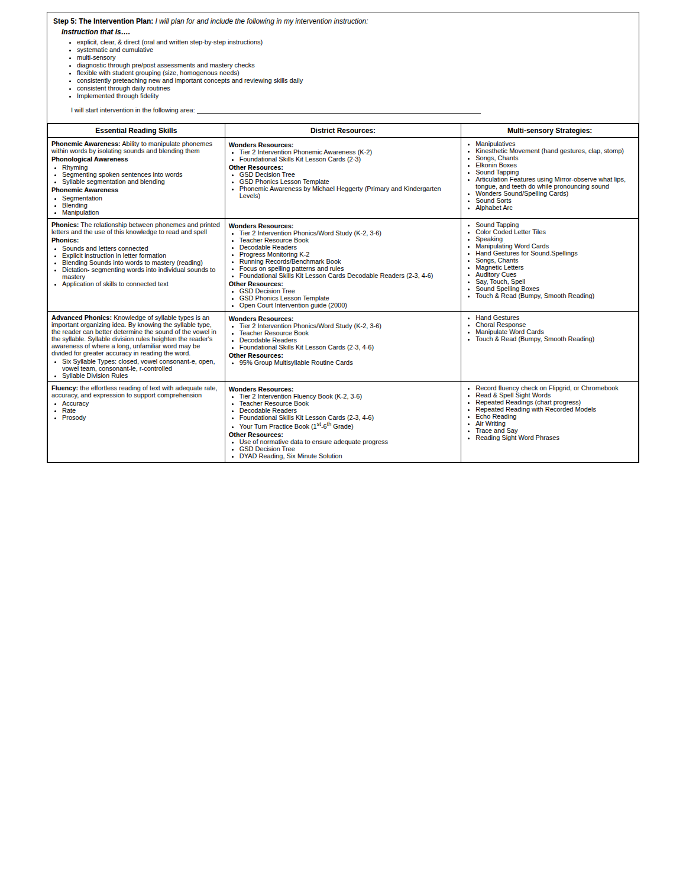Step 5: The Intervention Plan:
I will plan for and include the following in my intervention instruction:
Instruction that is….
explicit, clear, & direct (oral and written step-by-step instructions)
systematic and cumulative
multi-sensory
diagnostic through pre/post assessments and mastery checks
flexible with student grouping (size, homogenous needs)
consistently preteaching new and important concepts and reviewing skills daily
consistent through daily routines
Implemented through fidelity
I will start intervention in the following area:
| Essential Reading Skills | District Resources: | Multi-sensory Strategies: |
| --- | --- | --- |
| Phonemic Awareness: Ability to manipulate phonemes within words by isolating sounds and blending them Phonological Awareness Rhyming Segmenting spoken sentences into words Syllable segmentation and blending Phonemic Awareness Segmentation Blending Manipulation | Wonders Resources: Tier 2 Intervention Phonemic Awareness (K-2) Foundational Skills Kit Lesson Cards (2-3) Other Resources: GSD Decision Tree GSD Phonics Lesson Template Phonemic Awareness by Michael Heggerty (Primary and Kindergarten Levels) | Manipulatives Kinesthetic Movement (hand gestures, clap, stomp) Songs, Chants Elkonin Boxes Sound Tapping Articulation Features using Mirror-observe what lips, tongue, and teeth do while pronouncing sound Wonders Sound/Spelling Cards) Sound Sorts Alphabet Arc |
| Phonics: The relationship between phonemes and printed letters and the use of this knowledge to read and spell Phonics: Sounds and letters connected Explicit instruction in letter formation Blending Sounds into words to mastery (reading) Dictation- segmenting words into individual sounds to mastery Application of skills to connected text | Wonders Resources: Tier 2 Intervention Phonics/Word Study (K-2, 3-6) Teacher Resource Book Decodable Readers Progress Monitoring K-2 Running Records/Benchmark Book Focus on spelling patterns and rules Foundational Skills Kit Lesson Cards Decodable Readers (2-3, 4-6) Other Resources: GSD Decision Tree GSD Phonics Lesson Template Open Court Intervention guide (2000) | Sound Tapping Color Coded Letter Tiles Speaking Manipulating Word Cards Hand Gestures for Sound.Spellings Songs, Chants Magnetic Letters Auditory Cues Say, Touch, Spell Sound Spelling Boxes Touch & Read (Bumpy, Smooth Reading) |
| Advanced Phonics: Knowledge of syllable types is an important organizing idea. By knowing the syllable type, the reader can better determine the sound of the vowel in the syllable. Syllable division rules heighten the reader's awareness of where a long, unfamiliar word may be divided for greater accuracy in reading the word. Six Syllable Types: closed, vowel consonant-e, open, vowel team, consonant-le, r-controlled Syllable Division Rules | Wonders Resources: Tier 2 Intervention Phonics/Word Study (K-2, 3-6) Teacher Resource Book Decodable Readers Foundational Skills Kit Lesson Cards (2-3, 4-6) Other Resources: 95% Group Multisyllable Routine Cards | Hand Gestures Choral Response Manipulate Word Cards Touch & Read (Bumpy, Smooth Reading) |
| Fluency: the effortless reading of text with adequate rate, accuracy, and expression to support comprehension Accuracy Rate Prosody | Wonders Resources: Tier 2 Intervention Fluency Book (K-2, 3-6) Teacher Resource Book Decodable Readers Foundational Skills Kit Lesson Cards (2-3, 4-6) Your Turn Practice Book (1 st -6 th Grade) Other Resources: Use of normative data to ensure adequate progress GSD Decision Tree DYAD Reading, Six Minute Solution | Record fluency check on Flipgrid, or Chromebook Read & Spell Sight Words Repeated Readings (chart progress) Repeated Reading with Recorded Models Echo Reading Air Writing Trace and Say Reading Sight Word Phrases |